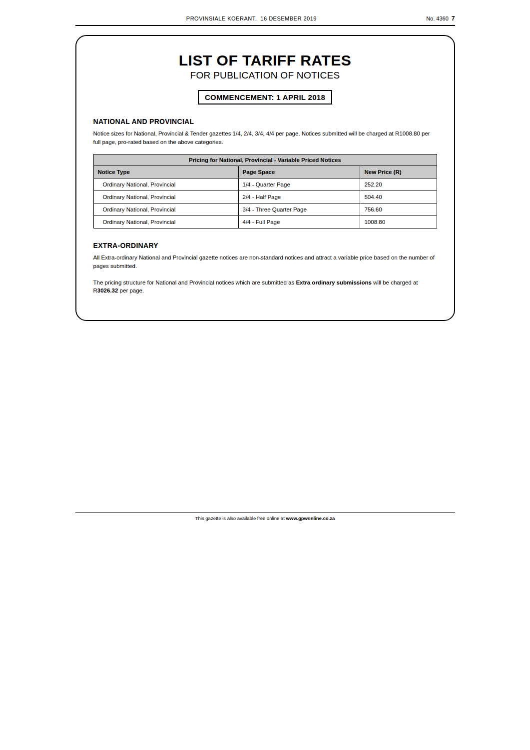PROVINSIALE KOERANT, 16 DESEMBER 2019
No. 43607
LIST OF TARIFF RATES
FOR PUBLICATION OF NOTICES
COMMENCEMENT: 1 APRIL 2018
NATIONAL AND PROVINCIAL
Notice sizes for National, Provincial & Tender gazettes 1/4, 2/4, 3/4, 4/4 per page. Notices submitted will be charged at R1008.80 per full page, pro-rated based on the above categories.
Pricing for National, Provincial - Variable Priced Notices
| Notice Type | Page Space | New Price (R) |
| --- | --- | --- |
| Ordinary National, Provincial | 1/4 - Quarter Page | 252.20 |
| Ordinary National, Provincial | 2/4 - Half Page | 504.40 |
| Ordinary National, Provincial | 3/4 - Three Quarter Page | 756.60 |
| Ordinary National, Provincial | 4/4 - Full Page | 1008.80 |
EXTRA-ORDINARY
All Extra-ordinary National and Provincial gazette notices are non-standard notices and attract a variable price based on the number of pages submitted.
The pricing structure for National and Provincial notices which are submitted as Extra ordinary submissions will be charged at R3026.32 per page.
This gazette is also available free online at www.gpwonline.co.za